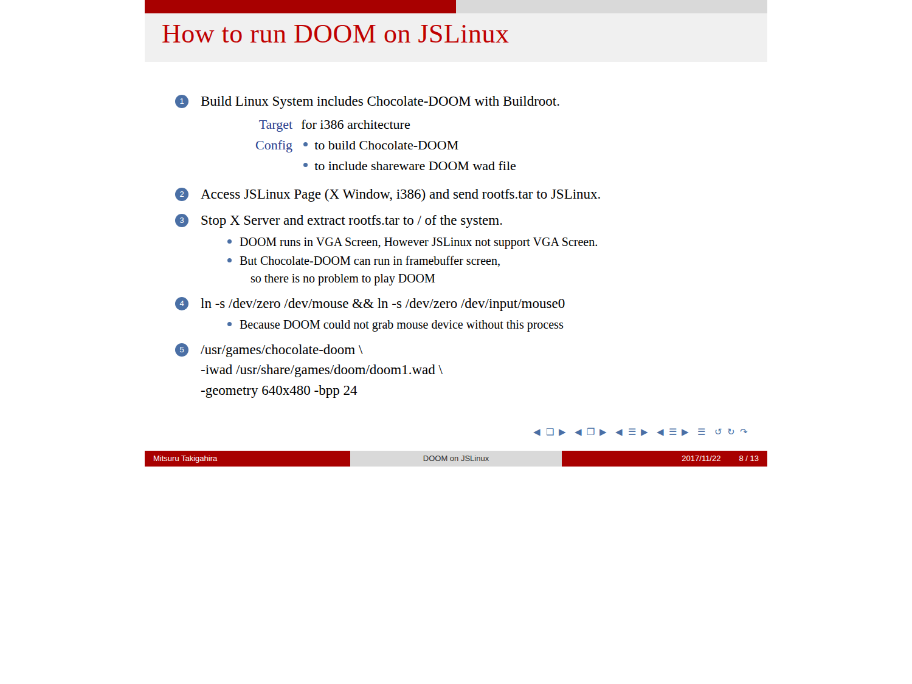How to run DOOM on JSLinux
Build Linux System includes Chocolate-DOOM with Buildroot.
| Target | for i386 architecture |
| Config | to build Chocolate-DOOM to include shareware DOOM wad file |
Access JSLinux Page (X Window, i386) and send rootfs.tar to JSLinux.
Stop X Server and extract rootfs.tar to / of the system.
DOOM runs in VGA Screen, However JSLinux not support VGA Screen.
But Chocolate-DOOM can run in framebuffer screen, so there is no problem to play DOOM
ln -s /dev/zero /dev/mouse && ln -s /dev/zero /dev/input/mouse0
Because DOOM could not grab mouse device without this process
/usr/games/chocolate-doom \ -iwad /usr/share/games/doom/doom1.wad \ -geometry 640x480 -bpp 24
◀ ❑ ▶ ◀ ❐ ▶ ◀ ☰ ▶ ◀ ☰ ▶ ☰ ↺ ↻ ↷
Mitsuru Takigahira
DOOM on JSLinux
2017/11/228 / 13